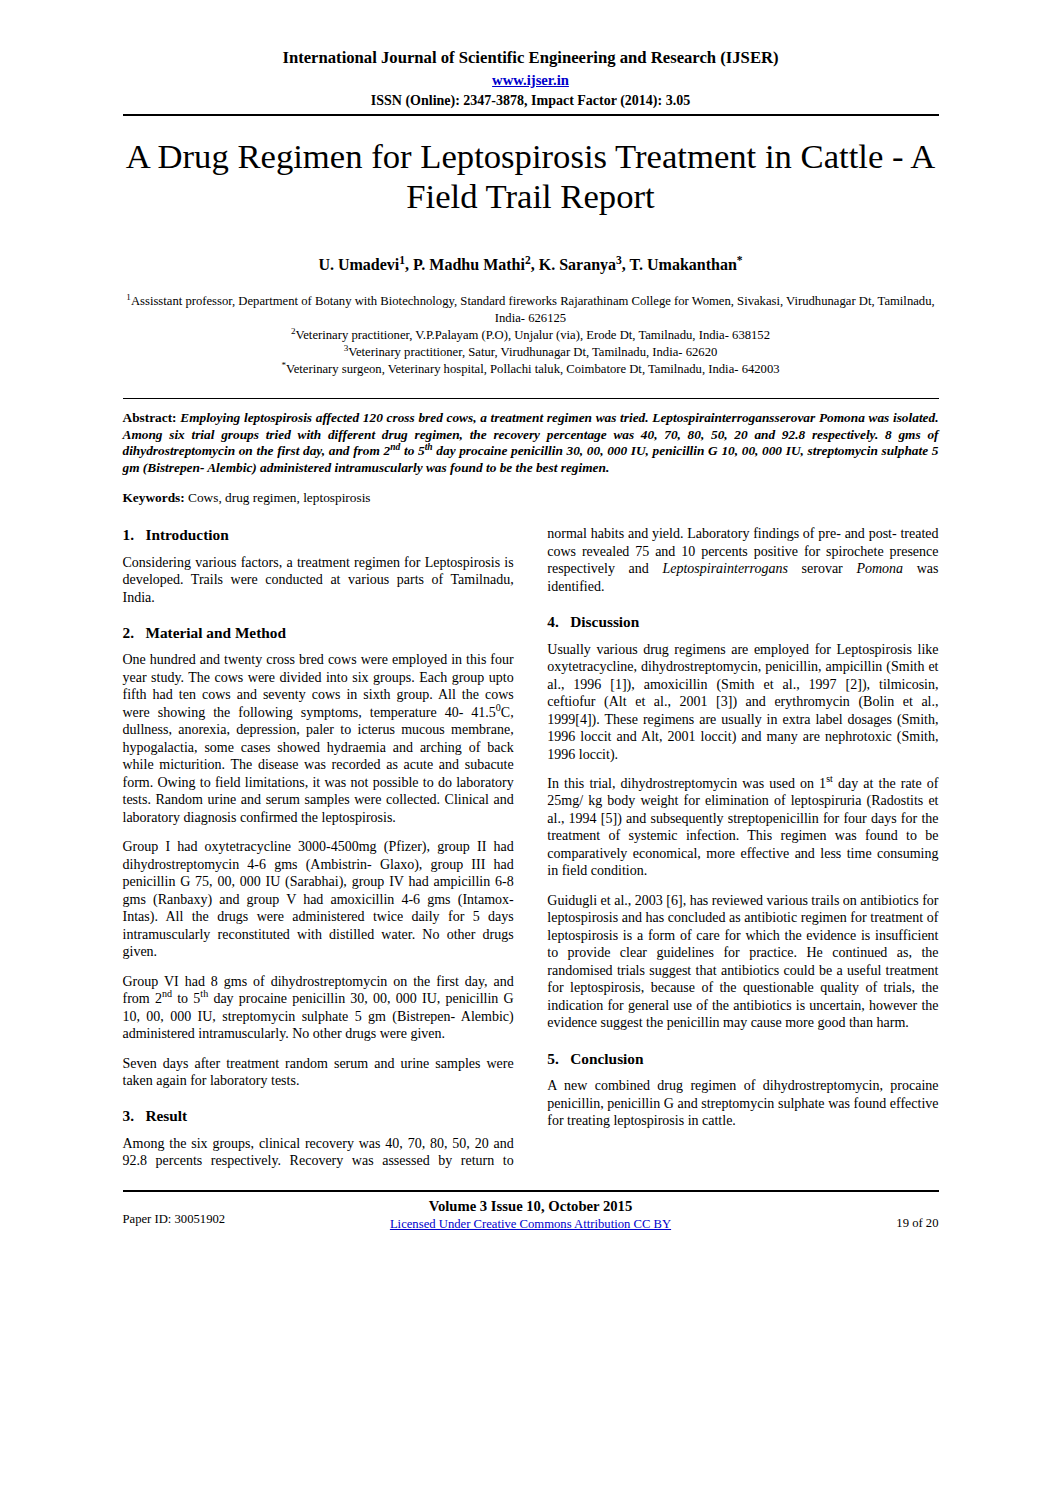International Journal of Scientific Engineering and Research (IJSER)
www.ijser.in
ISSN (Online): 2347-3878, Impact Factor (2014): 3.05
A Drug Regimen for Leptospirosis Treatment in Cattle - A Field Trail Report
U. Umadevi1, P. Madhu Mathi2, K. Saranya3, T. Umakanthan*
1Assisstant professor, Department of Botany with Biotechnology, Standard fireworks Rajarathinam College for Women, Sivakasi, Virudhunagar Dt, Tamilnadu, India- 626125
2Veterinary practitioner, V.P.Palayam (P.O), Unjalur (via), Erode Dt, Tamilnadu, India- 638152
3Veterinary practitioner, Satur, Virudhunagar Dt, Tamilnadu, India- 62620
*Veterinary surgeon, Veterinary hospital, Pollachi taluk, Coimbatore Dt, Tamilnadu, India- 642003
Abstract: Employing leptospirosis affected 120 cross bred cows, a treatment regimen was tried. Leptospirainterrogansserovar Pomona was isolated. Among six trial groups tried with different drug regimen, the recovery percentage was 40, 70, 80, 50, 20 and 92.8 respectively. 8 gms of dihydrostreptomycin on the first day, and from 2nd to 5th day procaine penicillin 30, 00, 000 IU, penicillin G 10, 00, 000 IU, streptomycin sulphate 5 gm (Bistrepen- Alembic) administered intramuscularly was found to be the best regimen.
Keywords: Cows, drug regimen, leptospirosis
1. Introduction
Considering various factors, a treatment regimen for Leptospirosis is developed. Trails were conducted at various parts of Tamilnadu, India.
2. Material and Method
One hundred and twenty cross bred cows were employed in this four year study. The cows were divided into six groups. Each group upto fifth had ten cows and seventy cows in sixth group. All the cows were showing the following symptoms, temperature 40- 41.50C, dullness, anorexia, depression, paler to icterus mucous membrane, hypogalactia, some cases showed hydraemia and arching of back while micturition. The disease was recorded as acute and subacute form. Owing to field limitations, it was not possible to do laboratory tests. Random urine and serum samples were collected. Clinical and laboratory diagnosis confirmed the leptospirosis.
Group I had oxytetracycline 3000-4500mg (Pfizer), group II had dihydrostreptomycin 4-6 gms (Ambistrin- Glaxo), group III had penicillin G 75, 00, 000 IU (Sarabhai), group IV had ampicillin 6-8 gms (Ranbaxy) and group V had amoxicillin 4-6 gms (Intamox- Intas). All the drugs were administered twice daily for 5 days intramuscularly reconstituted with distilled water. No other drugs given.
Group VI had 8 gms of dihydrostreptomycin on the first day, and from 2nd to 5th day procaine penicillin 30, 00, 000 IU, penicillin G 10, 00, 000 IU, streptomycin sulphate 5 gm (Bistrepen- Alembic) administered intramuscularly. No other drugs were given.
Seven days after treatment random serum and urine samples were taken again for laboratory tests.
3. Result
Among the six groups, clinical recovery was 40, 70, 80, 50, 20 and 92.8 percents respectively. Recovery was assessed by return to normal habits and yield. Laboratory findings of pre- and post- treated cows revealed 75 and 10 percents positive for spirochete presence respectively and Leptospirainterrogans serovar Pomona was identified.
4. Discussion
Usually various drug regimens are employed for Leptospirosis like oxytetracycline, dihydrostreptomycin, penicillin, ampicillin (Smith et al., 1996 [1]), amoxicillin (Smith et al., 1997 [2]), tilmicosin, ceftiofur (Alt et al., 2001 [3]) and erythromycin (Bolin et al., 1999[4]). These regimens are usually in extra label dosages (Smith, 1996 loccit and Alt, 2001 loccit) and many are nephrotoxic (Smith, 1996 loccit).
In this trial, dihydrostreptomycin was used on 1st day at the rate of 25mg/ kg body weight for elimination of leptospiruria (Radostits et al., 1994 [5]) and subsequently streptopenicillin for four days for the treatment of systemic infection. This regimen was found to be comparatively economical, more effective and less time consuming in field condition.
Guidugli et al., 2003 [6], has reviewed various trails on antibiotics for leptospirosis and has concluded as antibiotic regimen for treatment of leptospirosis is a form of care for which the evidence is insufficient to provide clear guidelines for practice. He continued as, the randomised trials suggest that antibiotics could be a useful treatment for leptospirosis, because of the questionable quality of trials, the indication for general use of the antibiotics is uncertain, however the evidence suggest the penicillin may cause more good than harm.
5. Conclusion
A new combined drug regimen of dihydrostreptomycin, procaine penicillin, penicillin G and streptomycin sulphate was found effective for treating leptospirosis in cattle.
Paper ID: 30051902
Volume 3 Issue 10, October 2015
Licensed Under Creative Commons Attribution CC BY
19 of 20